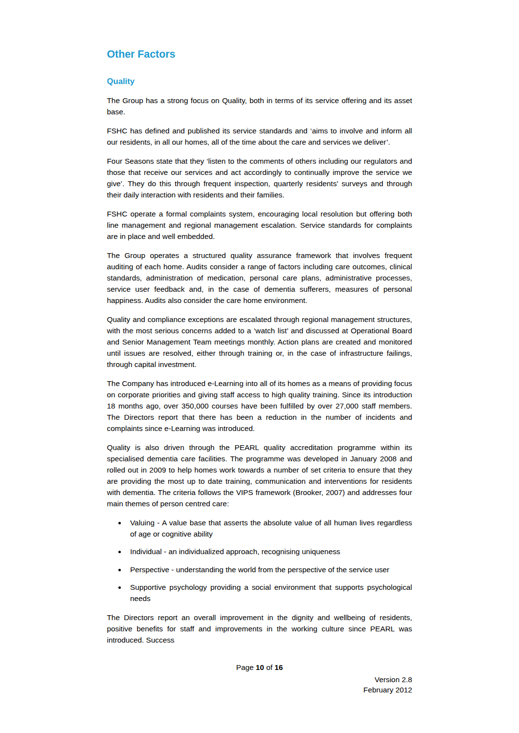Other Factors
Quality
The Group has a strong focus on Quality, both in terms of its service offering and its asset base.
FSHC has defined and published its service standards and ‘aims to involve and inform all our residents, in all our homes, all of the time about the care and services we deliver’.
Four Seasons state that they ‘listen to the comments of others including our regulators and those that receive our services and act accordingly to continually improve the service we give’. They do this through frequent inspection, quarterly residents’ surveys and through their daily interaction with residents and their families.
FSHC operate a formal complaints system, encouraging local resolution but offering both line management and regional management escalation. Service standards for complaints are in place and well embedded.
The Group operates a structured quality assurance framework that involves frequent auditing of each home. Audits consider a range of factors including care outcomes, clinical standards, administration of medication, personal care plans, administrative processes, service user feedback and, in the case of dementia sufferers, measures of personal happiness. Audits also consider the care home environment.
Quality and compliance exceptions are escalated through regional management structures, with the most serious concerns added to a ‘watch list’ and discussed at Operational Board and Senior Management Team meetings monthly. Action plans are created and monitored until issues are resolved, either through training or, in the case of infrastructure failings, through capital investment.
The Company has introduced e-Learning into all of its homes as a means of providing focus on corporate priorities and giving staff access to high quality training. Since its introduction 18 months ago, over 350,000 courses have been fulfilled by over 27,000 staff members. The Directors report that there has been a reduction in the number of incidents and complaints since e-Learning was introduced.
Quality is also driven through the PEARL quality accreditation programme within its specialised dementia care facilities. The programme was developed in January 2008 and rolled out in 2009 to help homes work towards a number of set criteria to ensure that they are providing the most up to date training, communication and interventions for residents with dementia. The criteria follows the VIPS framework (Brooker, 2007) and addresses four main themes of person centred care:
Valuing - A value base that asserts the absolute value of all human lives regardless of age or cognitive ability
Individual - an individualized approach, recognising uniqueness
Perspective - understanding the world from the perspective of the service user
Supportive psychology providing a social environment that supports psychological needs
The Directors report an overall improvement in the dignity and wellbeing of residents, positive benefits for staff and improvements in the working culture since PEARL was introduced. Success
Page 10 of 16
Version 2.8
February 2012